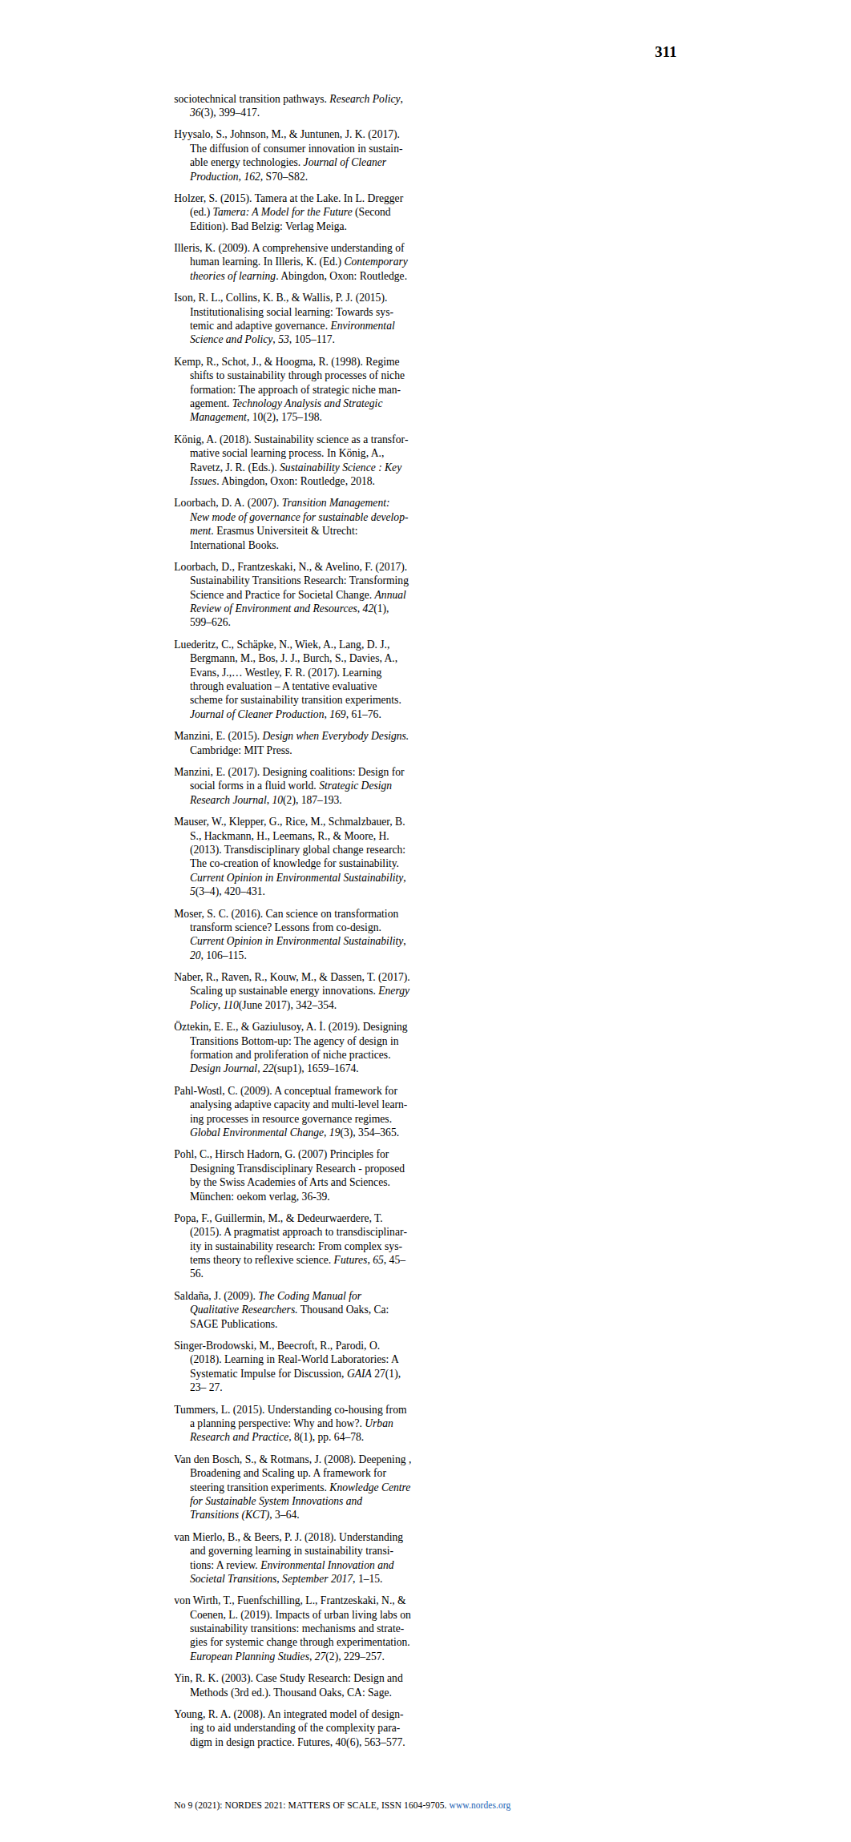311
sociotechnical transition pathways. Research Policy, 36(3), 399–417.
Hyysalo, S., Johnson, M., & Juntunen, J. K. (2017). The diffusion of consumer innovation in sustainable energy technologies. Journal of Cleaner Production, 162, S70–S82.
Holzer, S. (2015). Tamera at the Lake. In L. Dregger (ed.) Tamera: A Model for the Future (Second Edition). Bad Belzig: Verlag Meiga.
Illeris, K. (2009). A comprehensive understanding of human learning. In Illeris, K. (Ed.) Contemporary theories of learning. Abingdon, Oxon: Routledge.
Ison, R. L., Collins, K. B., & Wallis, P. J. (2015). Institutionalising social learning: Towards systemic and adaptive governance. Environmental Science and Policy, 53, 105–117.
Kemp, R., Schot, J., & Hoogma, R. (1998). Regime shifts to sustainability through processes of niche formation: The approach of strategic niche management. Technology Analysis and Strategic Management, 10(2), 175–198.
König, A. (2018). Sustainability science as a transformative social learning process. In König, A., Ravetz, J. R. (Eds.). Sustainability Science : Key Issues. Abingdon, Oxon: Routledge, 2018.
Loorbach, D. A. (2007). Transition Management: New mode of governance for sustainable development. Erasmus Universiteit & Utrecht: International Books.
Loorbach, D., Frantzeskaki, N., & Avelino, F. (2017). Sustainability Transitions Research: Transforming Science and Practice for Societal Change. Annual Review of Environment and Resources, 42(1), 599–626.
Luederitz, C., Schäpke, N., Wiek, A., Lang, D. J., Bergmann, M., Bos, J. J., Burch, S., Davies, A., Evans, J.,… Westley, F. R. (2017). Learning through evaluation – A tentative evaluative scheme for sustainability transition experiments. Journal of Cleaner Production, 169, 61–76.
Manzini, E. (2015). Design when Everybody Designs. Cambridge: MIT Press.
Manzini, E. (2017). Designing coalitions: Design for social forms in a fluid world. Strategic Design Research Journal, 10(2), 187–193.
Mauser, W., Klepper, G., Rice, M., Schmalzbauer, B. S., Hackmann, H., Leemans, R., & Moore, H. (2013). Transdisciplinary global change research: The co-creation of knowledge for sustainability. Current Opinion in Environmental Sustainability, 5(3–4), 420–431.
Moser, S. C. (2016). Can science on transformation transform science? Lessons from co-design. Current Opinion in Environmental Sustainability, 20, 106–115.
Naber, R., Raven, R., Kouw, M., & Dassen, T. (2017). Scaling up sustainable energy innovations. Energy Policy, 110(June 2017), 342–354.
Öztekin, E. E., & Gaziulusoy, A. İ. (2019). Designing Transitions Bottom-up: The agency of design in formation and proliferation of niche practices. Design Journal, 22(sup1), 1659–1674.
Pahl-Wostl, C. (2009). A conceptual framework for analysing adaptive capacity and multi-level learning processes in resource governance regimes. Global Environmental Change, 19(3), 354–365.
Pohl, C., Hirsch Hadorn, G. (2007) Principles for Designing Transdisciplinary Research - proposed by the Swiss Academies of Arts and Sciences. München: oekom verlag, 36-39.
Popa, F., Guillermin, M., & Dedeurwaerdere, T. (2015). A pragmatist approach to transdisciplinarity in sustainability research: From complex systems theory to reflexive science. Futures, 65, 45–56.
Saldaña, J. (2009). The Coding Manual for Qualitative Researchers. Thousand Oaks, Ca: SAGE Publications.
Singer-Brodowski, M., Beecroft, R., Parodi, O. (2018). Learning in Real-World Laboratories: A Systematic Impulse for Discussion, GAIA 27(1), 23– 27.
Tummers, L. (2015). Understanding co-housing from a planning perspective: Why and how?. Urban Research and Practice, 8(1), pp. 64–78.
Van den Bosch, S., & Rotmans, J. (2008). Deepening , Broadening and Scaling up. A framework for steering transition experiments. Knowledge Centre for Sustainable System Innovations and Transitions (KCT), 3–64.
van Mierlo, B., & Beers, P. J. (2018). Understanding and governing learning in sustainability transitions: A review. Environmental Innovation and Societal Transitions, September 2017, 1–15.
von Wirth, T., Fuenfschilling, L., Frantzeskaki, N., & Coenen, L. (2019). Impacts of urban living labs on sustainability transitions: mechanisms and strategies for systemic change through experimentation. European Planning Studies, 27(2), 229–257.
Yin, R. K. (2003). Case Study Research: Design and Methods (3rd ed.). Thousand Oaks, CA: Sage.
Young, R. A. (2008). An integrated model of designing to aid understanding of the complexity paradigm in design practice. Futures, 40(6), 563–577.
No 9 (2021): NORDES 2021: MATTERS OF SCALE, ISSN 1604-9705. www.nordes.org